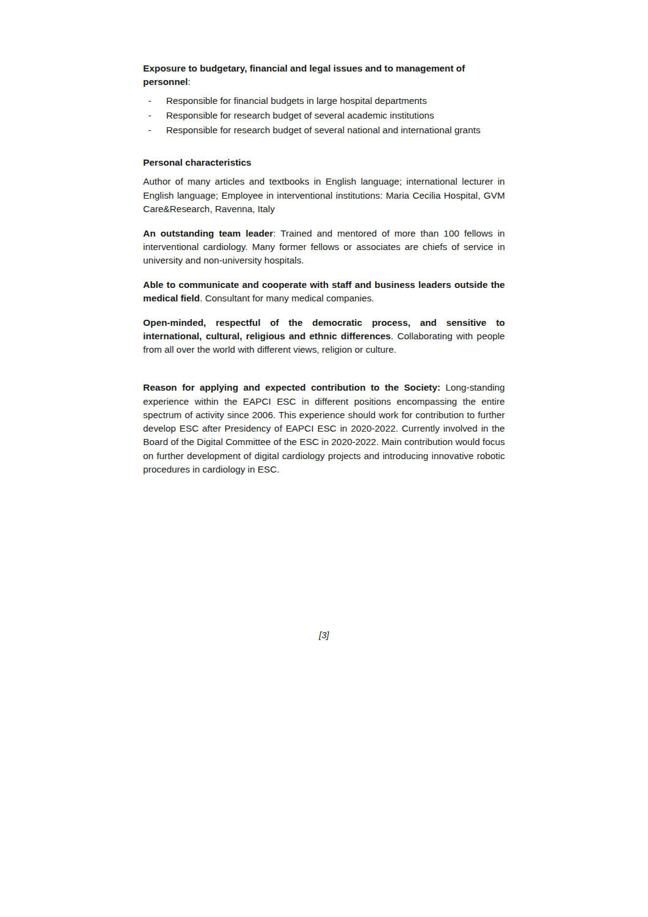Exposure to budgetary, financial and legal issues and to management of personnel:
Responsible for financial budgets in large hospital departments
Responsible for research budget of several academic institutions
Responsible for research budget of several national and international grants
Personal characteristics
Author of many articles and textbooks in English language; international lecturer in English language; Employee in interventional institutions: Maria Cecilia Hospital, GVM Care&Research, Ravenna, Italy
An outstanding team leader: Trained and mentored of more than 100 fellows in interventional cardiology. Many former fellows or associates are chiefs of service in university and non-university hospitals.
Able to communicate and cooperate with staff and business leaders outside the medical field. Consultant for many medical companies.
Open-minded, respectful of the democratic process, and sensitive to international, cultural, religious and ethnic differences. Collaborating with people from all over the world with different views, religion or culture.
Reason for applying and expected contribution to the Society: Long-standing experience within the EAPCI ESC in different positions encompassing the entire spectrum of activity since 2006. This experience should work for contribution to further develop ESC after Presidency of EAPCI ESC in 2020-2022. Currently involved in the Board of the Digital Committee of the ESC in 2020-2022. Main contribution would focus on further development of digital cardiology projects and introducing innovative robotic procedures in cardiology in ESC.
[3]